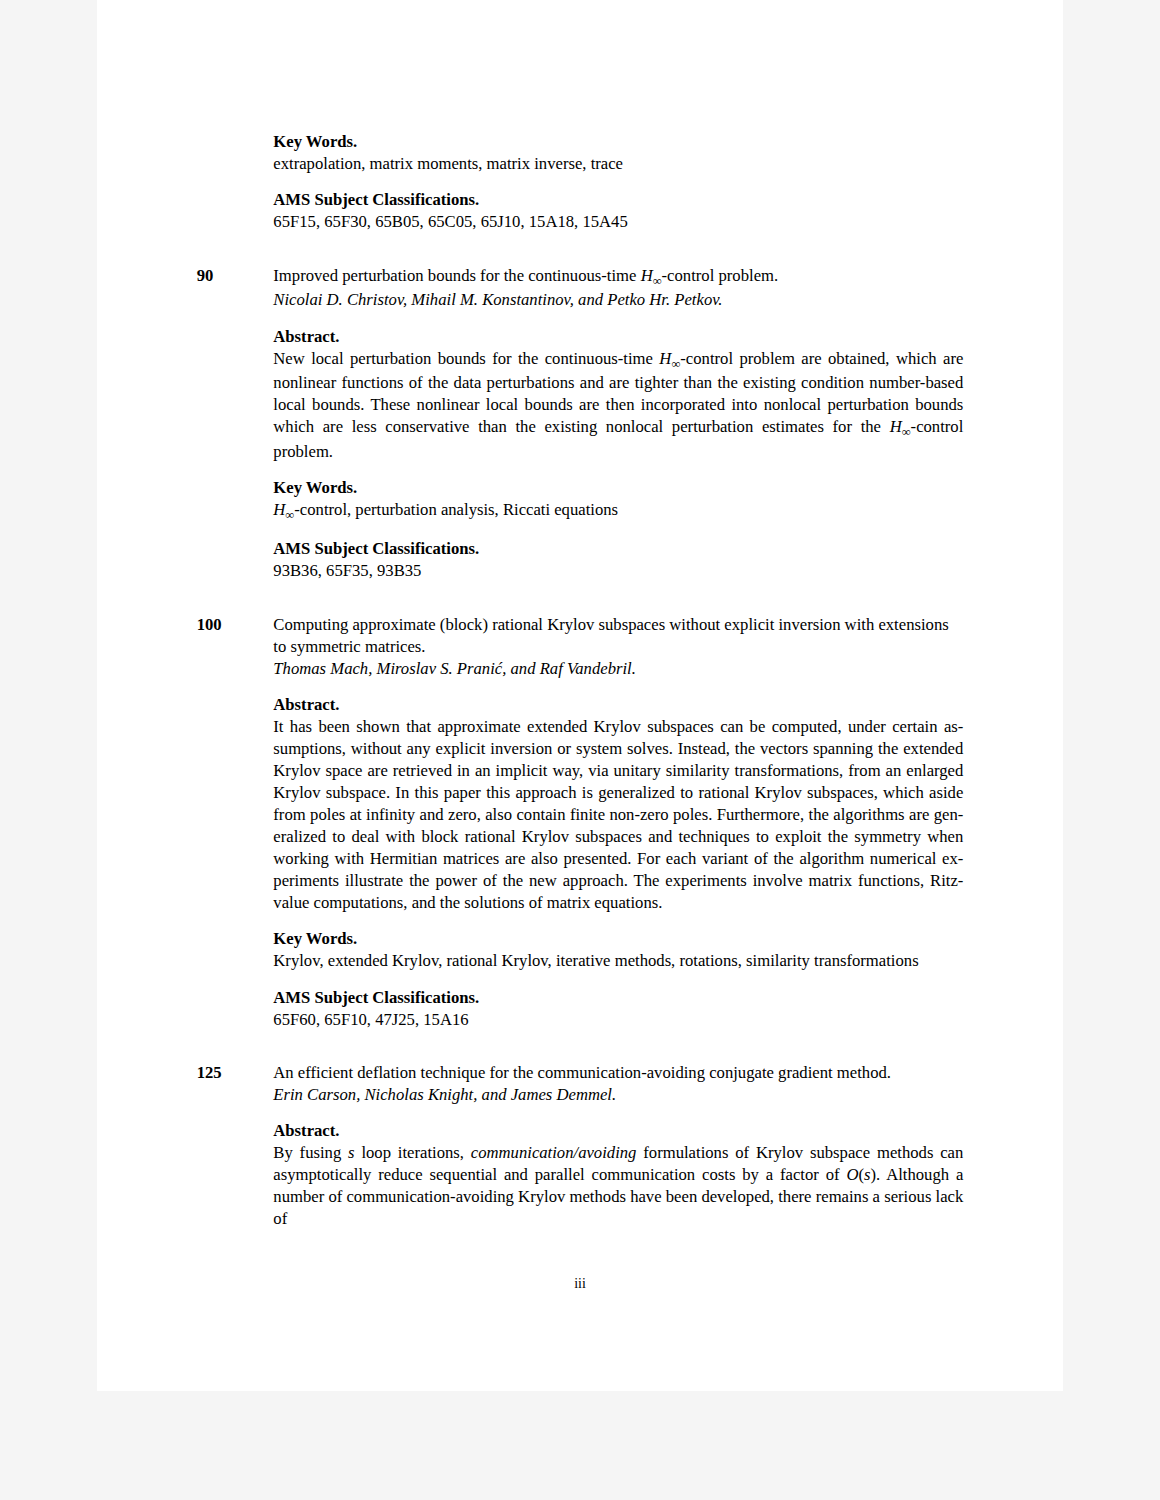Key Words.
extrapolation, matrix moments, matrix inverse, trace
AMS Subject Classifications.
65F15, 65F30, 65B05, 65C05, 65J10, 15A18, 15A45
90
Improved perturbation bounds for the continuous-time H∞-control problem.
Nicolai D. Christov, Mihail M. Konstantinov, and Petko Hr. Petkov.
Abstract.
New local perturbation bounds for the continuous-time H∞-control problem are obtained, which are nonlinear functions of the data perturbations and are tighter than the existing condition number-based local bounds. These nonlinear local bounds are then incorporated into nonlocal perturbation bounds which are less conservative than the existing nonlocal perturbation estimates for the H∞-control problem.
Key Words.
H∞-control, perturbation analysis, Riccati equations
AMS Subject Classifications.
93B36, 65F35, 93B35
100
Computing approximate (block) rational Krylov subspaces without explicit inversion with extensions to symmetric matrices.
Thomas Mach, Miroslav S. Pranić, and Raf Vandebril.
Abstract.
It has been shown that approximate extended Krylov subspaces can be computed, under certain assumptions, without any explicit inversion or system solves. Instead, the vectors spanning the extended Krylov space are retrieved in an implicit way, via unitary similarity transformations, from an enlarged Krylov subspace. In this paper this approach is generalized to rational Krylov subspaces, which aside from poles at infinity and zero, also contain finite non-zero poles. Furthermore, the algorithms are generalized to deal with block rational Krylov subspaces and techniques to exploit the symmetry when working with Hermitian matrices are also presented. For each variant of the algorithm numerical experiments illustrate the power of the new approach. The experiments involve matrix functions, Ritz-value computations, and the solutions of matrix equations.
Key Words.
Krylov, extended Krylov, rational Krylov, iterative methods, rotations, similarity transformations
AMS Subject Classifications.
65F60, 65F10, 47J25, 15A16
125
An efficient deflation technique for the communication-avoiding conjugate gradient method.
Erin Carson, Nicholas Knight, and James Demmel.
Abstract.
By fusing s loop iterations, communication/avoiding formulations of Krylov subspace methods can asymptotically reduce sequential and parallel communication costs by a factor of O(s). Although a number of communication-avoiding Krylov methods have been developed, there remains a serious lack of
iii